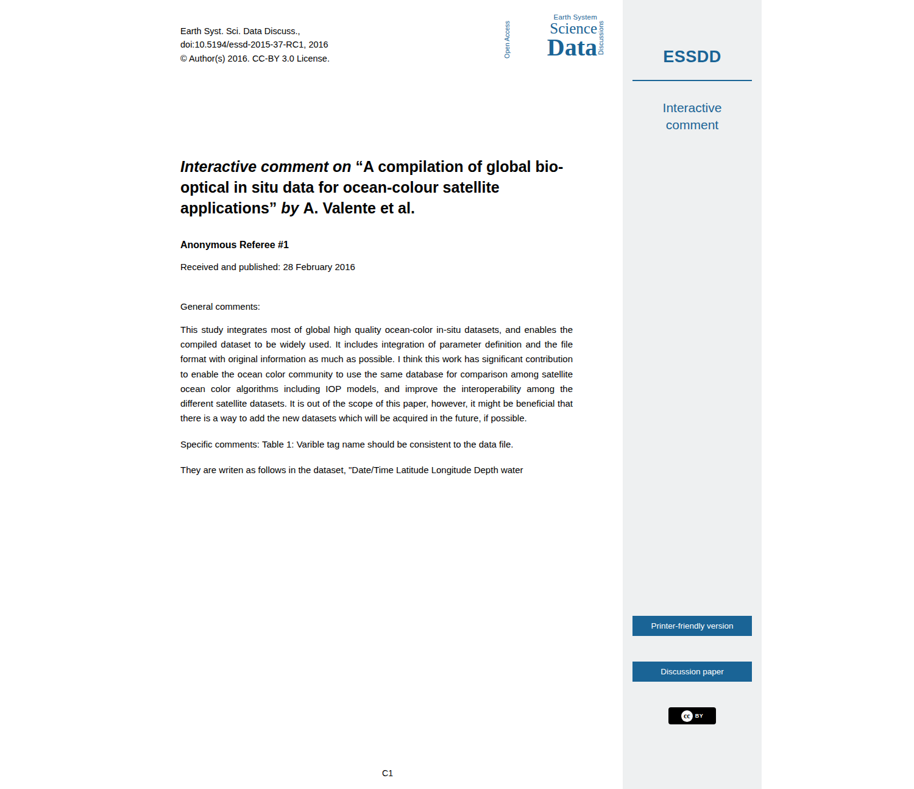ESSDD
Interactive
comment
Printer-friendly version
Discussion paper
cc
BY
Earth Syst. Sci. Data Discuss.,
doi:10.5194/essd-2015-37-RC1, 2016
© Author(s) 2016. CC-BY 3.0 License.
Open Access
Discussions
Earth System
Science
Data
Interactive comment on “A compilation of global bio-optical in situ data for ocean-colour satellite applications” by A. Valente et al.
Anonymous Referee #1
Received and published: 28 February 2016
General comments:
This study integrates most of global high quality ocean-color in-situ datasets, and enables the compiled dataset to be widely used. It includes integration of parameter definition and the file format with original information as much as possible. I think this work has significant contribution to enable the ocean color community to use the same database for comparison among satellite ocean color algorithms including IOP models, and improve the interoperability among the different satellite datasets. It is out of the scope of this paper, however, it might be beneficial that there is a way to add the new datasets which will be acquired in the future, if possible.
Specific comments: Table 1: Varible tag name should be consistent to the data file.
They are writen as follows in the dataset, "Date/Time Latitude Longitude Depth water
C1